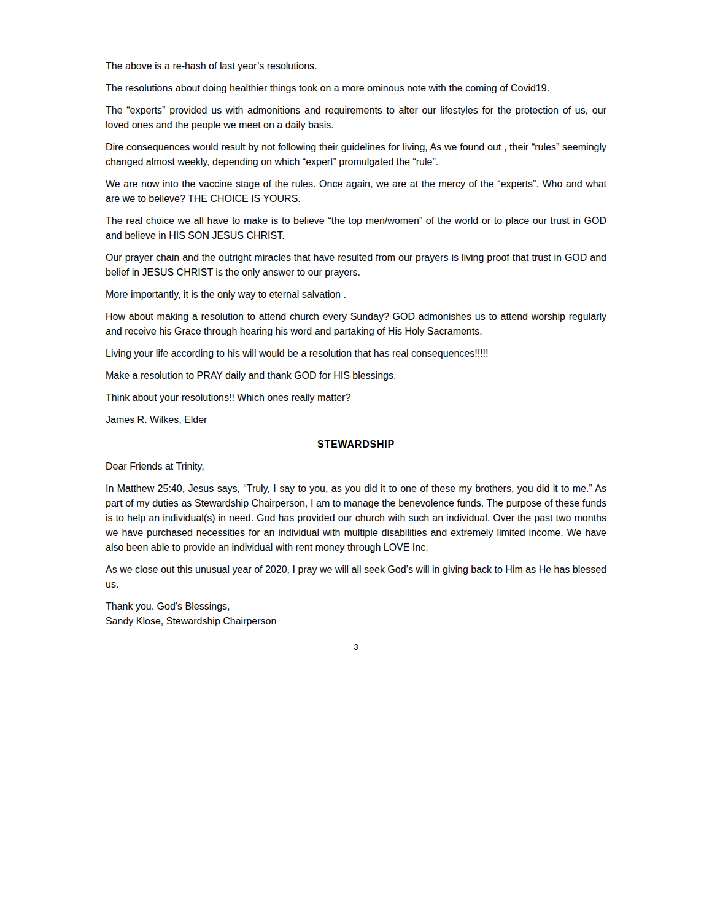The above is a re-hash of last year’s resolutions.
The resolutions about doing healthier things took on a more ominous note with the coming of Covid19.
The “experts” provided us with admonitions and requirements to alter our lifestyles for the protection of us, our loved ones and the people we meet on a daily basis.
Dire consequences would result by not following their guidelines for living, As we found out , their “rules” seemingly changed almost weekly, depending on which “expert” promulgated the “rule”.
We are now into the vaccine stage of the rules. Once again, we are at the mercy of the “experts”. Who and what are we to believe? THE CHOICE IS YOURS.
The real choice we all have to make is to believe “the top men/women” of the world or to place our trust in GOD and believe in HIS SON JESUS CHRIST.
Our prayer chain and the outright miracles that have resulted from our prayers is living proof that trust in GOD and belief in JESUS CHRIST is the only answer to our prayers.
More importantly, it is the only way to eternal salvation .
How about making a resolution to attend church every Sunday? GOD admonishes us to attend worship regularly and receive his Grace through hearing his word and partaking of His Holy Sacraments.
Living your life according to his will would be a resolution that has real consequences!!!!!
Make a resolution to PRAY daily and thank GOD for HIS blessings.
Think about your resolutions!! Which ones really matter?
James R. Wilkes, Elder
STEWARDSHIP
Dear Friends at Trinity,
In Matthew 25:40, Jesus says, “Truly, I say to you, as you did it to one of these my brothers, you did it to me.” As part of my duties as Stewardship Chairperson, I am to manage the benevolence funds. The purpose of these funds is to help an individual(s) in need. God has provided our church with such an individual. Over the past two months we have purchased necessities for an individual with multiple disabilities and extremely limited income. We have also been able to provide an individual with rent money through LOVE Inc.
As we close out this unusual year of 2020, I pray we will all seek God’s will in giving back to Him as He has blessed us.
Thank you. God’s Blessings,
Sandy Klose, Stewardship Chairperson
3